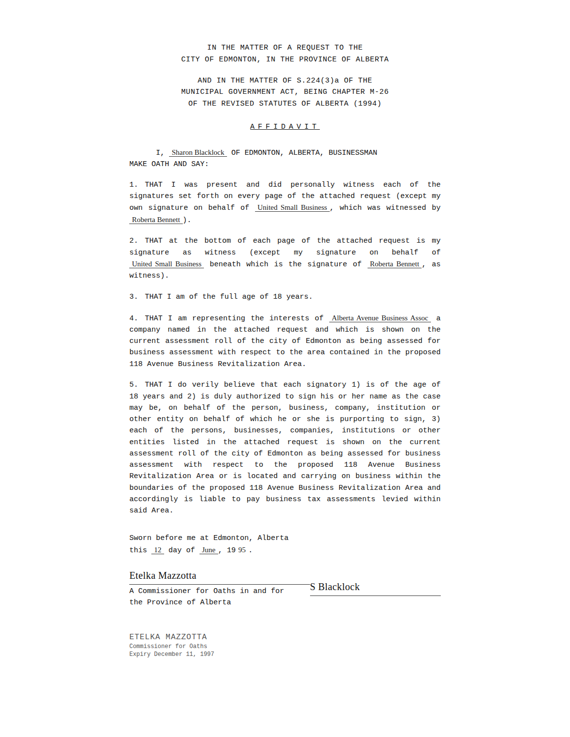IN THE MATTER OF A REQUEST TO THE
CITY OF EDMONTON, IN THE PROVINCE OF ALBERTA
AND IN THE MATTER OF S.224(3)a OF THE
MUNICIPAL GOVERNMENT ACT, BEING CHAPTER M-26
OF THE REVISED STATUTES OF ALBERTA (1994)
AFFIDAVIT
I, Sharon Blacklock OF EDMONTON, ALBERTA, BUSINESSMAN
MAKE OATH AND SAY:
1. THAT I was present and did personally witness each of the signatures set forth on every page of the attached request (except my own signature on behalf of United Small Business, which was witnessed by Roberta Bennett).
2. THAT at the bottom of each page of the attached request is my signature as witness (except my signature on behalf of United Small Business beneath which is the signature of Roberta Bennett, as witness).
3. THAT I am of the full age of 18 years.
4. THAT I am representing the interests of Alberta Avenue Business Assoc a company named in the attached request and which is shown on the current assessment roll of the city of Edmonton as being assessed for business assessment with respect to the area contained in the proposed 118 Avenue Business Revitalization Area.
5. THAT I do verily believe that each signatory 1) is of the age of 18 years and 2) is duly authorized to sign his or her name as the case may be, on behalf of the person, business, company, institution or other entity on behalf of which he or she is purporting to sign, 3) each of the persons, businesses, companies, institutions or other entities listed in the attached request is shown on the current assessment roll of the city of Edmonton as being assessed for business assessment with respect to the proposed 118 Avenue Business Revitalization Area or is located and carrying on business within the boundaries of the proposed 118 Avenue Business Revitalization Area and accordingly is liable to pay business tax assessments levied within said Area.
Sworn before me at Edmonton, Alberta
this 12 day of June, 1995.
| Etelka Mazzotta A Commissioner for Oaths in and for the Province of Alberta | S Blacklock |
ETELKA MAZZOTTA
Commissioner for Oaths
Expiry December 11, 1997